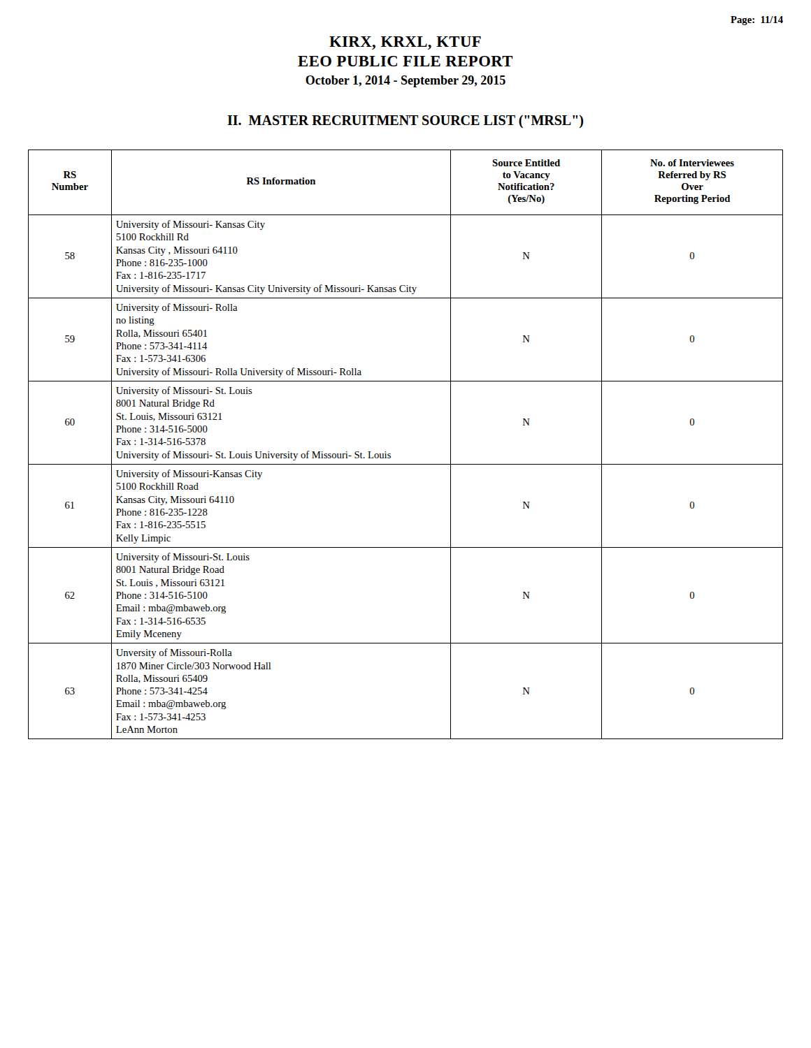Page: 11/14
KIRX, KRXL, KTUF
EEO PUBLIC FILE REPORT
October 1, 2014 - September 29, 2015
II. MASTER RECRUITMENT SOURCE LIST ("MRSL")
| RS Number | RS Information | Source Entitled to Vacancy Notification? (Yes/No) | No. of Interviewees Referred by RS Over Reporting Period |
| --- | --- | --- | --- |
| 58 | University of Missouri- Kansas City 5100 Rockhill Rd Kansas City , Missouri 64110 Phone : 816-235-1000 Fax : 1-816-235-1717 University of Missouri- Kansas City University of Missouri- Kansas City | N | 0 |
| 59 | University of Missouri- Rolla no listing Rolla, Missouri 65401 Phone : 573-341-4114 Fax : 1-573-341-6306 University of Missouri- Rolla University of Missouri- Rolla | N | 0 |
| 60 | University of Missouri- St. Louis 8001 Natural Bridge Rd St. Louis, Missouri 63121 Phone : 314-516-5000 Fax : 1-314-516-5378 University of Missouri- St. Louis University of Missouri- St. Louis | N | 0 |
| 61 | University of Missouri-Kansas City 5100 Rockhill Road Kansas City, Missouri 64110 Phone : 816-235-1228 Fax : 1-816-235-5515 Kelly Limpic | N | 0 |
| 62 | University of Missouri-St. Louis 8001 Natural Bridge Road St. Louis , Missouri 63121 Phone : 314-516-5100 Email : mba@mbaweb.org Fax : 1-314-516-6535 Emily Mceneny | N | 0 |
| 63 | Unversity of Missouri-Rolla 1870 Miner Circle/303 Norwood Hall Rolla, Missouri 65409 Phone : 573-341-4254 Email : mba@mbaweb.org Fax : 1-573-341-4253 LeAnn Morton | N | 0 |